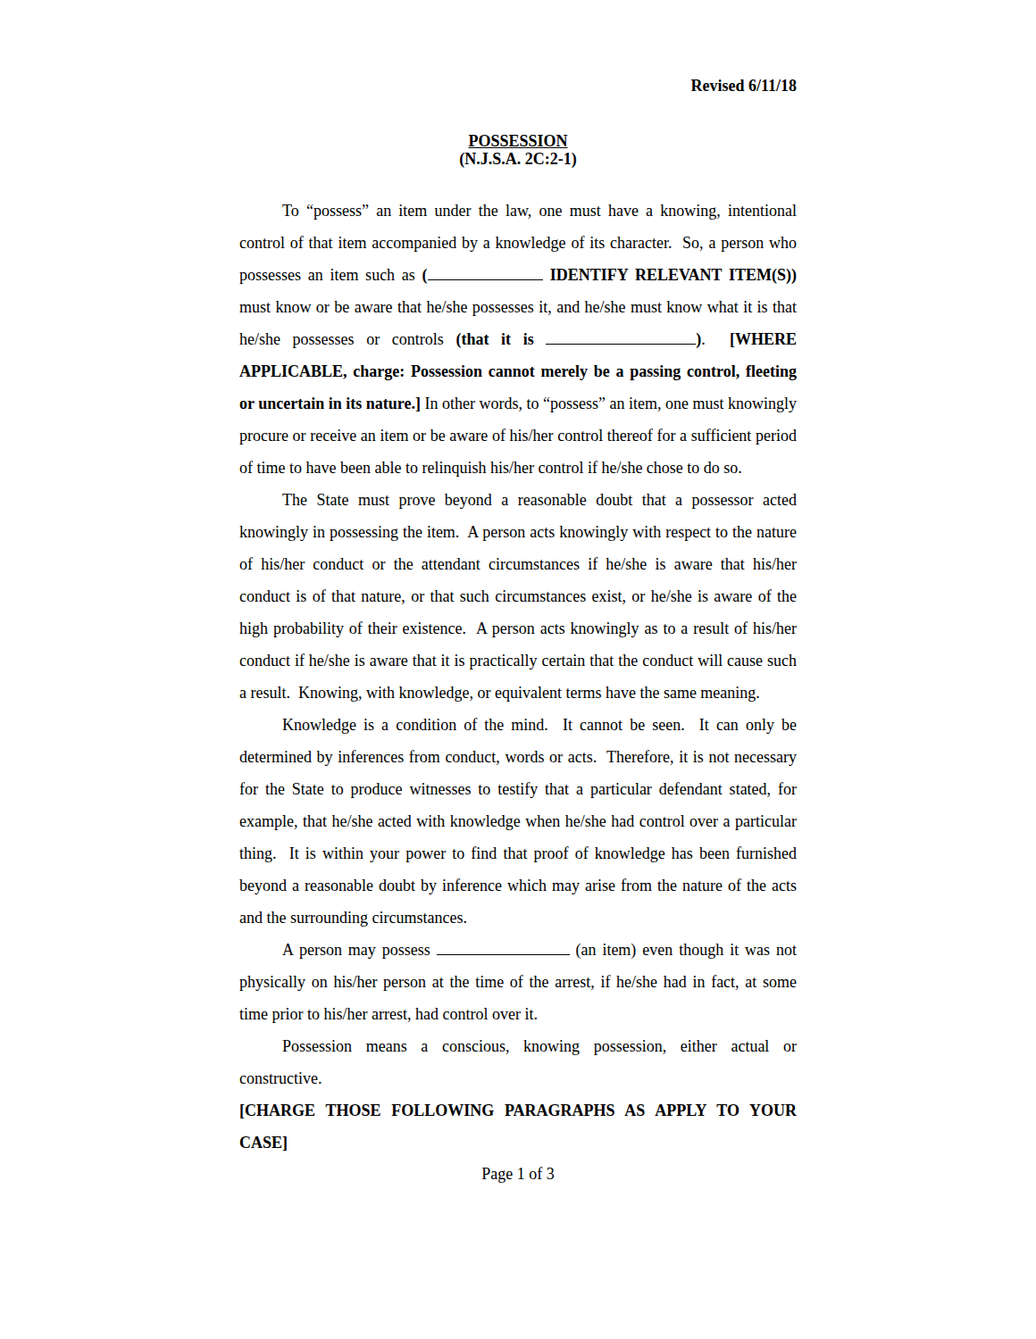Revised 6/11/18
POSSESSION (N.J.S.A. 2C:2-1)
To “possess” an item under the law, one must have a knowing, intentional control of that item accompanied by a knowledge of its character. So, a person who possesses an item such as ( IDENTIFY RELEVANT ITEM(S)) must know or be aware that he/she possesses it, and he/she must know what it is that he/she possesses or controls (that it is ). [WHERE APPLICABLE, charge: Possession cannot merely be a passing control, fleeting or uncertain in its nature.] In other words, to “possess” an item, one must knowingly procure or receive an item or be aware of his/her control thereof for a sufficient period of time to have been able to relinquish his/her control if he/she chose to do so.
The State must prove beyond a reasonable doubt that a possessor acted knowingly in possessing the item. A person acts knowingly with respect to the nature of his/her conduct or the attendant circumstances if he/she is aware that his/her conduct is of that nature, or that such circumstances exist, or he/she is aware of the high probability of their existence. A person acts knowingly as to a result of his/her conduct if he/she is aware that it is practically certain that the conduct will cause such a result. Knowing, with knowledge, or equivalent terms have the same meaning.
Knowledge is a condition of the mind. It cannot be seen. It can only be determined by inferences from conduct, words or acts. Therefore, it is not necessary for the State to produce witnesses to testify that a particular defendant stated, for example, that he/she acted with knowledge when he/she had control over a particular thing. It is within your power to find that proof of knowledge has been furnished beyond a reasonable doubt by inference which may arise from the nature of the acts and the surrounding circumstances.
A person may possess (an item) even though it was not physically on his/her person at the time of the arrest, if he/she had in fact, at some time prior to his/her arrest, had control over it.
Possession means a conscious, knowing possession, either actual or constructive.
[CHARGE THOSE FOLLOWING PARAGRAPHS AS APPLY TO YOUR CASE]
Page 1 of 3